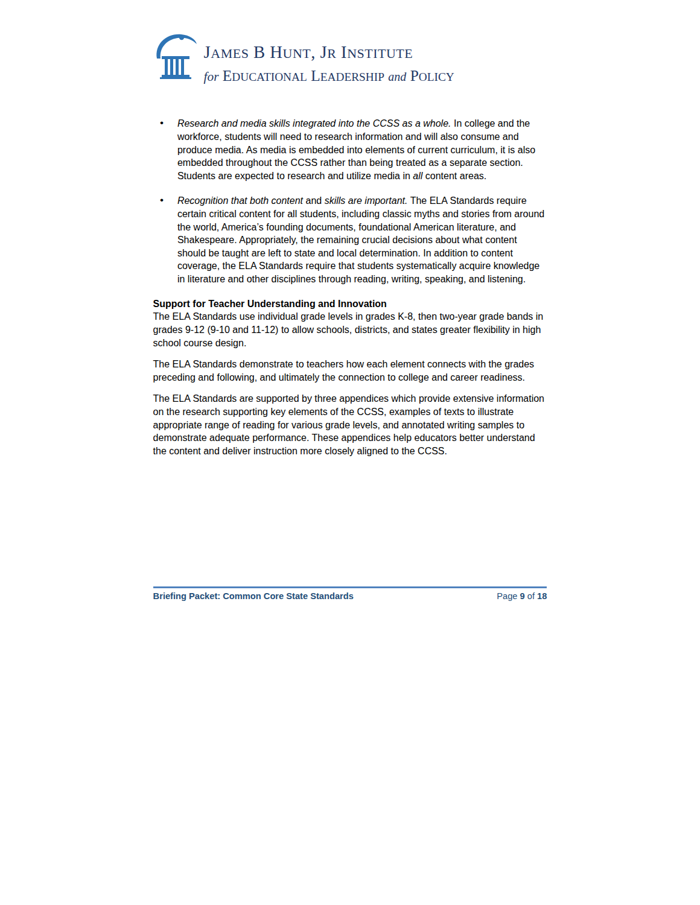JAMES B HUNT, JR INSTITUTE
for EDUCATIONAL LEADERSHIP and POLICY
Research and media skills integrated into the CCSS as a whole. In college and the workforce, students will need to research information and will also consume and produce media. As media is embedded into elements of current curriculum, it is also embedded throughout the CCSS rather than being treated as a separate section. Students are expected to research and utilize media in all content areas.
Recognition that both content and skills are important. The ELA Standards require certain critical content for all students, including classic myths and stories from around the world, America’s founding documents, foundational American literature, and Shakespeare. Appropriately, the remaining crucial decisions about what content should be taught are left to state and local determination. In addition to content coverage, the ELA Standards require that students systematically acquire knowledge in literature and other disciplines through reading, writing, speaking, and listening.
Support for Teacher Understanding and Innovation
The ELA Standards use individual grade levels in grades K-8, then two-year grade bands in grades 9-12 (9-10 and 11-12) to allow schools, districts, and states greater flexibility in high school course design.
The ELA Standards demonstrate to teachers how each element connects with the grades preceding and following, and ultimately the connection to college and career readiness.
The ELA Standards are supported by three appendices which provide extensive information on the research supporting key elements of the CCSS, examples of texts to illustrate appropriate range of reading for various grade levels, and annotated writing samples to demonstrate adequate performance. These appendices help educators better understand the content and deliver instruction more closely aligned to the CCSS.
Briefing Packet: Common Core State Standards
Page 9 of 18